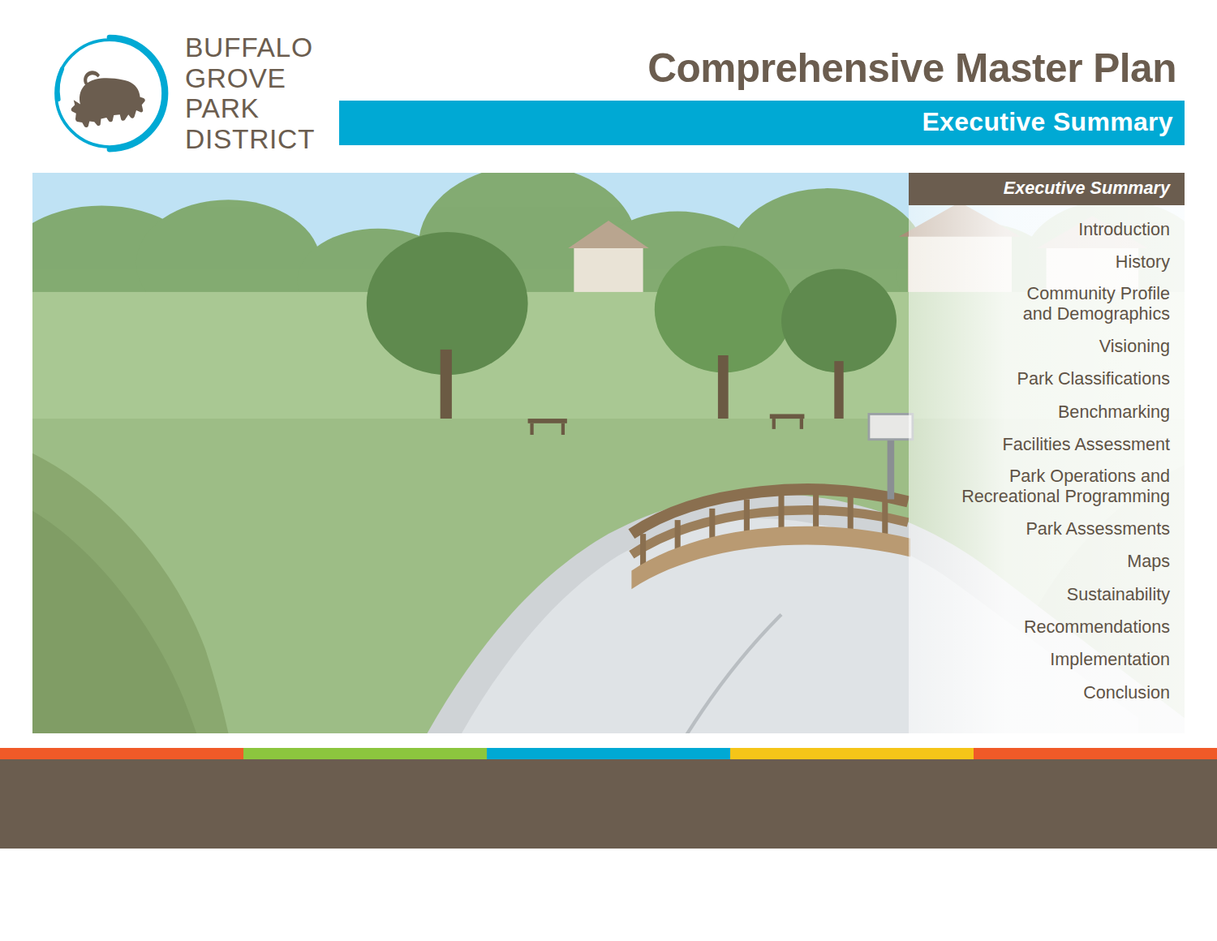Buffalo
Grove
Park
District
Comprehensive Master Plan
Executive Summary
Executive Summary
Introduction
History
Community Profile
and Demographics
Visioning
Park Classifications
Benchmarking
Facilities Assessment
Park Operations and
Recreational Programming
Park Assessments
Maps
Sustainability
Recommendations
Implementation
Conclusion